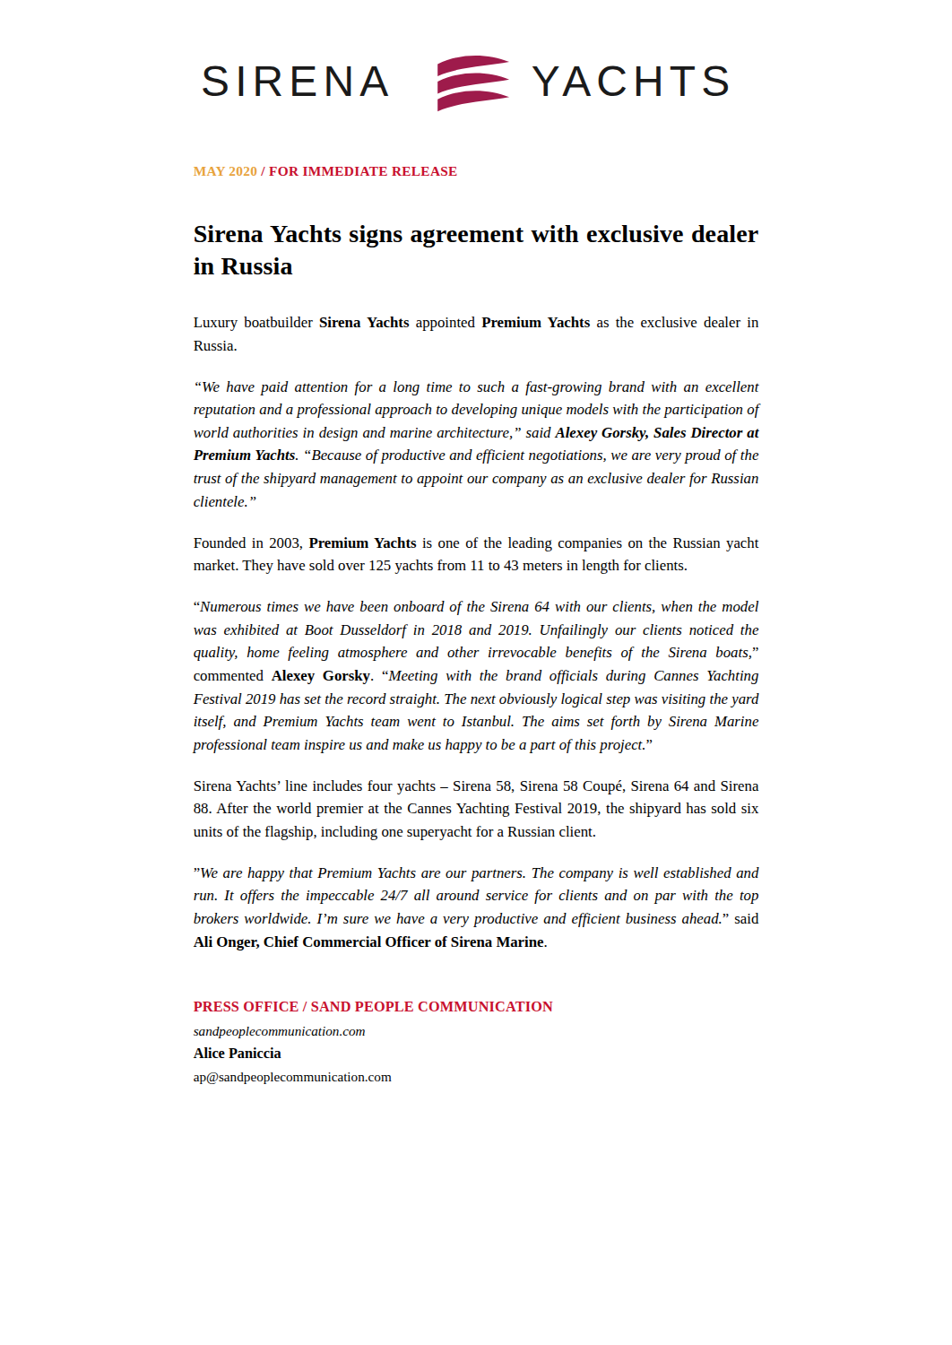SIRENA YACHTS
MAY 2020 / FOR IMMEDIATE RELEASE
Sirena Yachts signs agreement with exclusive dealer in Russia
Luxury boatbuilder Sirena Yachts appointed Premium Yachts as the exclusive dealer in Russia.
“We have paid attention for a long time to such a fast-growing brand with an excellent reputation and a professional approach to developing unique models with the participation of world authorities in design and marine architecture,” said Alexey Gorsky, Sales Director at Premium Yachts. “Because of productive and efficient negotiations, we are very proud of the trust of the shipyard management to appoint our company as an exclusive dealer for Russian clientele.”
Founded in 2003, Premium Yachts is one of the leading companies on the Russian yacht market. They have sold over 125 yachts from 11 to 43 meters in length for clients.
“Numerous times we have been onboard of the Sirena 64 with our clients, when the model was exhibited at Boot Dusseldorf in 2018 and 2019. Unfailingly our clients noticed the quality, home feeling atmosphere and other irrevocable benefits of the Sirena boats,” commented Alexey Gorsky. “Meeting with the brand officials during Cannes Yachting Festival 2019 has set the record straight. The next obviously logical step was visiting the yard itself, and Premium Yachts team went to Istanbul. The aims set forth by Sirena Marine professional team inspire us and make us happy to be a part of this project.”
Sirena Yachts’ line includes four yachts – Sirena 58, Sirena 58 Coupé, Sirena 64 and Sirena 88. After the world premier at the Cannes Yachting Festival 2019, the shipyard has sold six units of the flagship, including one superyacht for a Russian client.
”We are happy that Premium Yachts are our partners. The company is well established and run. It offers the impeccable 24/7 all around service for clients and on par with the top brokers worldwide. I’m sure we have a very productive and efficient business ahead.” said Ali Onger, Chief Commercial Officer of Sirena Marine.
PRESS OFFICE / SAND PEOPLE COMMUNICATION
sandpeoplecommunication.com
Alice Paniccia
ap@sandpeoplecommunication.com